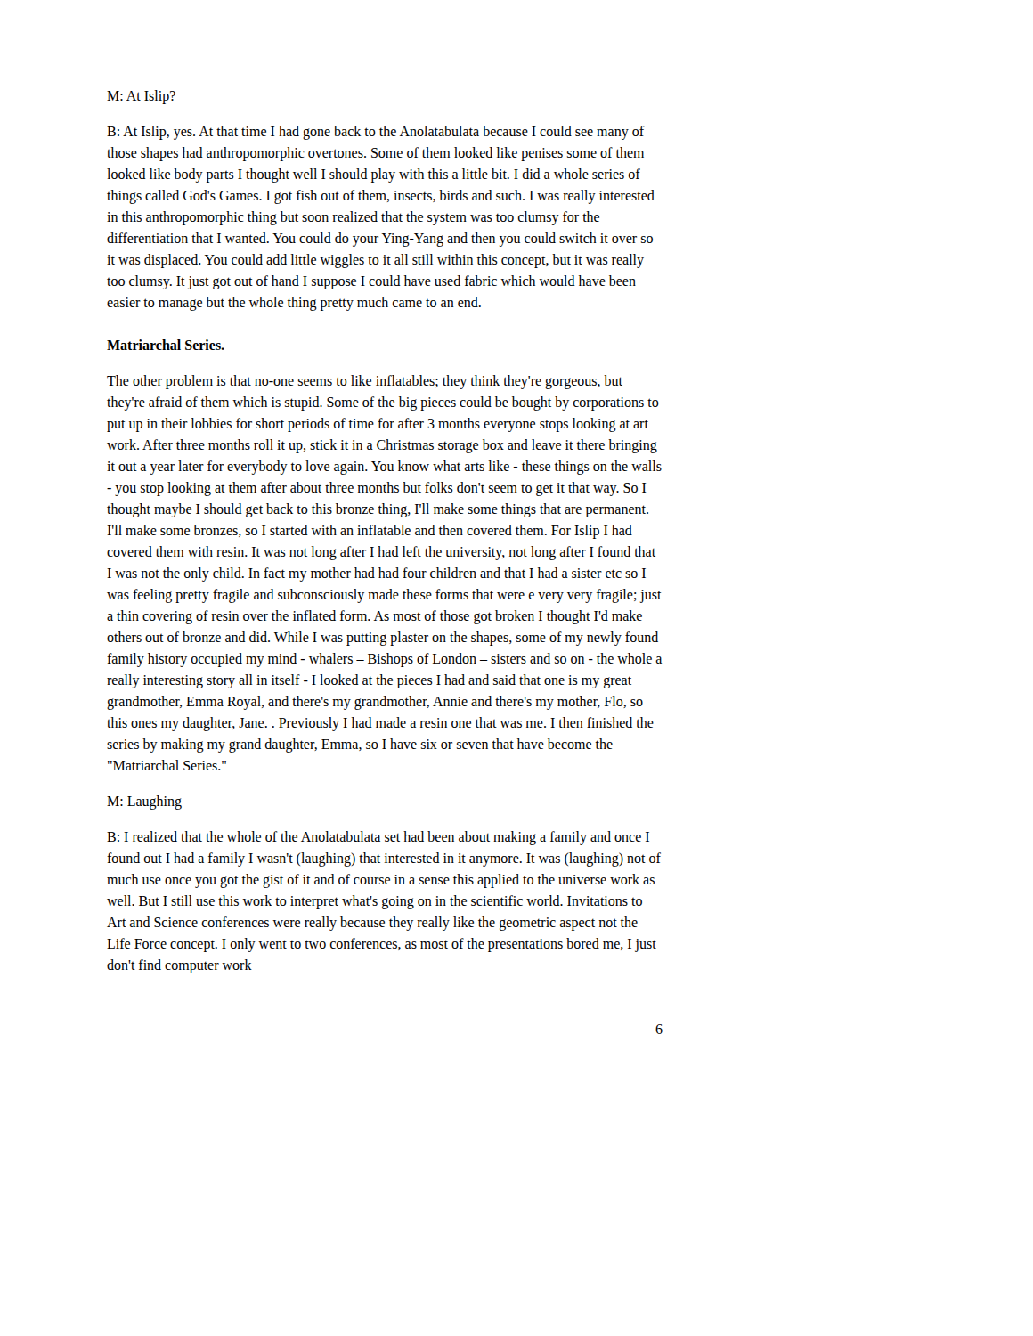M: At Islip?
B: At Islip, yes. At that time I had gone back to the Anolatabulata because I could see many of those shapes had anthropomorphic overtones. Some of them looked like penises some of them looked like body parts I thought well I should play with this a little bit. I did a whole series of things called God's Games. I got fish out of them, insects, birds and such. I was really interested in this anthropomorphic thing but soon realized that the system was too clumsy for the differentiation that I wanted. You could do your Ying-Yang and then you could switch it over so it was displaced. You could add little wiggles to it all still within this concept, but it was really too clumsy. It just got out of hand I suppose I could have used fabric which would have been easier to manage but the whole thing pretty much came to an end.
Matriarchal Series.
The other problem is that no-one seems to like inflatables; they think they're gorgeous, but they're afraid of them which is stupid. Some of the big pieces could be bought by corporations to put up in their lobbies for short periods of time for after 3 months everyone stops looking at art work. After three months roll it up, stick it in a Christmas storage box and leave it there bringing it out a year later for everybody to love again. You know what arts like - these things on the walls - you stop looking at them after about three months but folks don't seem to get it that way. So I thought maybe I should get back to this bronze thing, I'll make some things that are permanent. I'll make some bronzes, so I started with an inflatable and then covered them. For Islip I had covered them with resin. It was not long after I had left the university, not long after I found that I was not the only child. In fact my mother had had four children and that I had a sister etc so I was feeling pretty fragile and subconsciously made these forms that were e very very fragile; just a thin covering of resin over the inflated form. As most of those got broken I thought I'd make others out of bronze and did. While I was putting plaster on the shapes, some of my newly found family history occupied my mind - whalers – Bishops of London – sisters and so on - the whole a really interesting story all in itself - I looked at the pieces I had and said that one is my great grandmother, Emma Royal, and there's my grandmother, Annie and there's my mother, Flo, so this ones my daughter, Jane. . Previously I had made a resin one that was me. I then finished the series by making my grand daughter, Emma, so I have six or seven that have become the "Matriarchal Series."
M: Laughing
B: I realized that the whole of the Anolatabulata set had been about making a family and once I found out I had a family I wasn't (laughing) that interested in it anymore. It was (laughing) not of much use once you got the gist of it and of course in a sense this applied to the universe work as well. But I still use this work to interpret what's going on in the scientific world. Invitations to Art and Science conferences were really because they really like the geometric aspect not the Life Force concept. I only went to two conferences, as most of the presentations bored me, I just don't find computer work
6